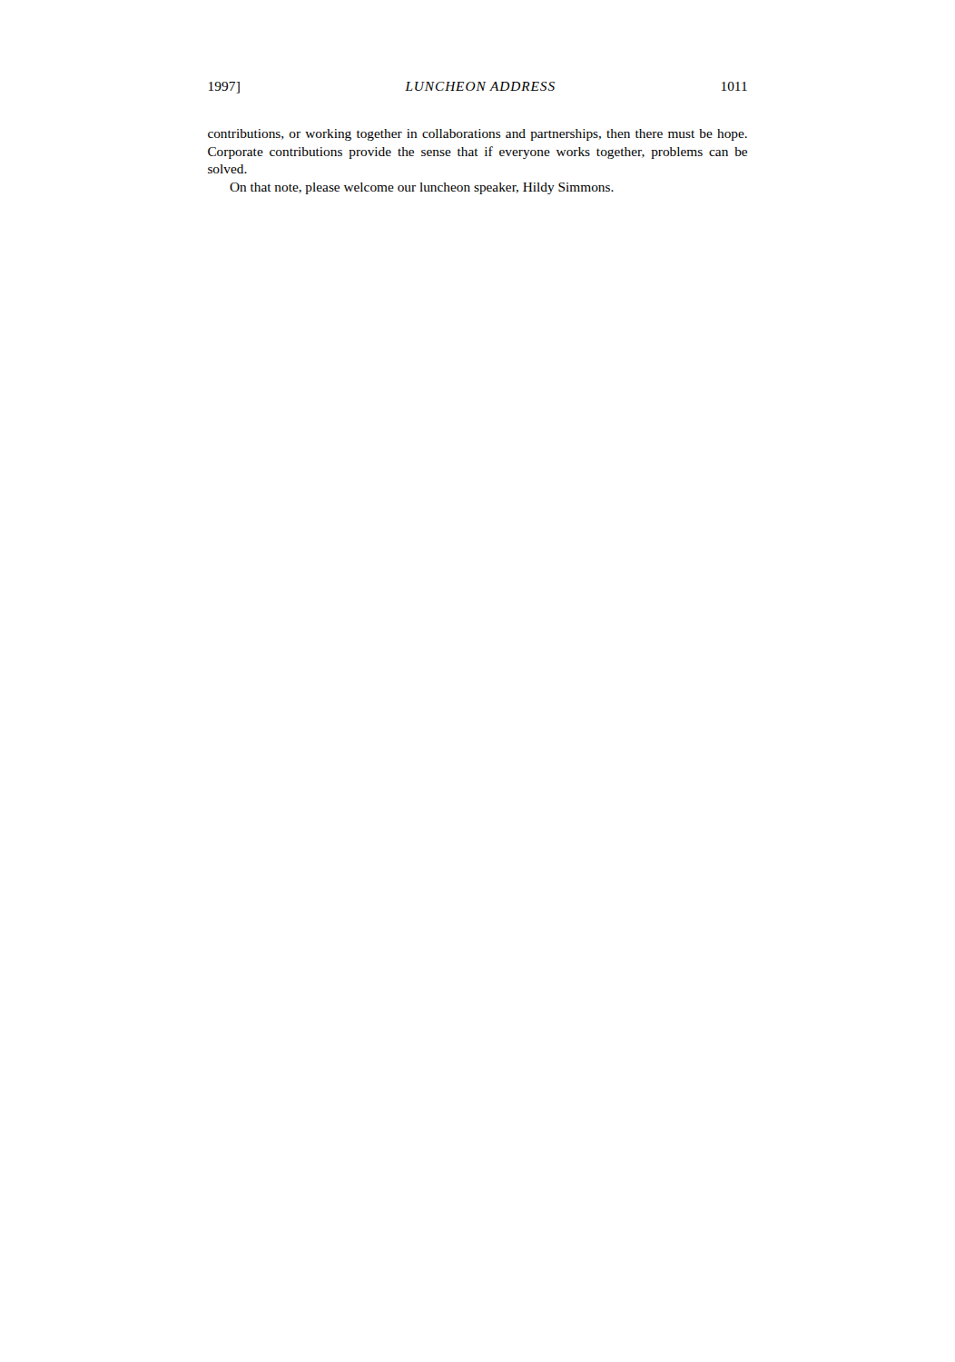1997] LUNCHEON ADDRESS 1011
contributions, or working together in collaborations and partnerships, then there must be hope. Corporate contributions provide the sense that if everyone works together, problems can be solved.
On that note, please welcome our luncheon speaker, Hildy Simmons.